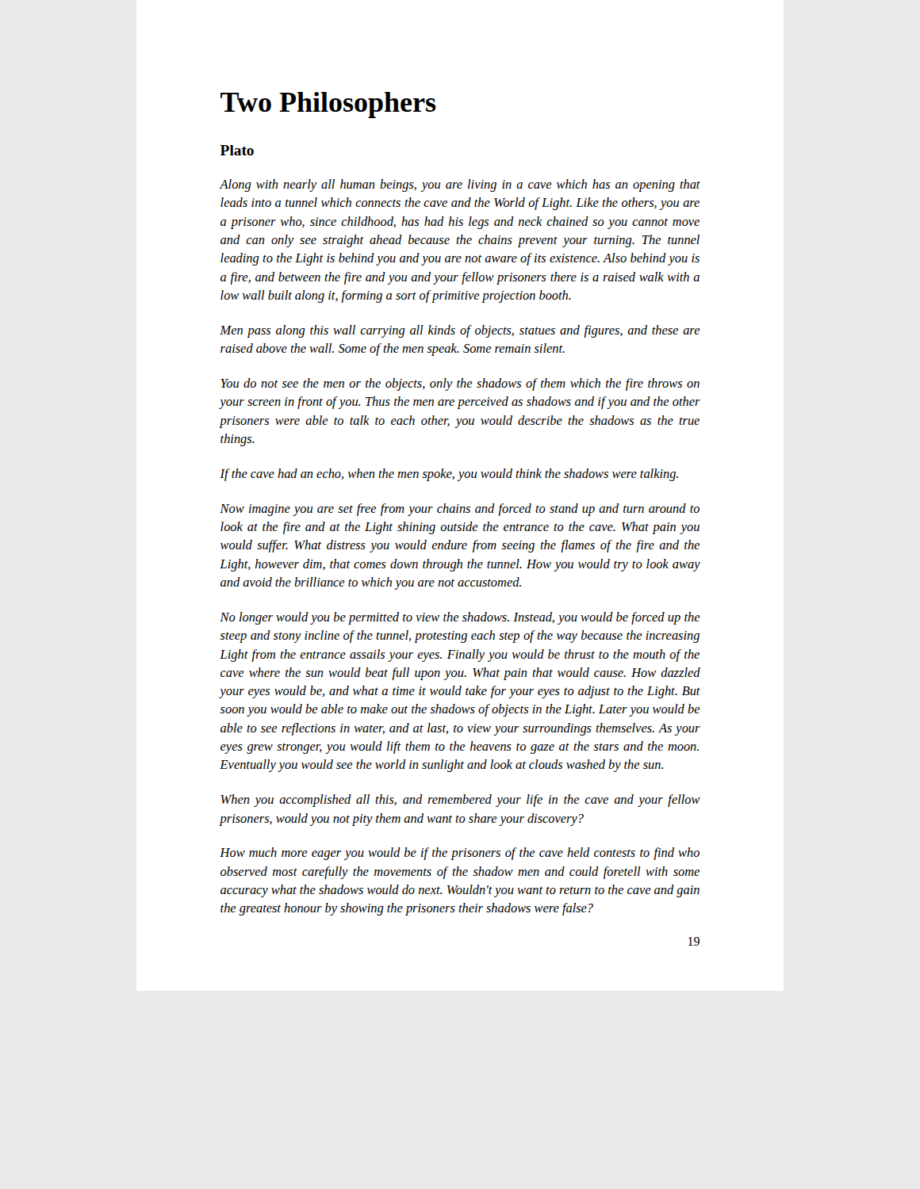Two Philosophers
Plato
Along with nearly all human beings, you are living in a cave which has an opening that leads into a tunnel which connects the cave and the World of Light. Like the others, you are a prisoner who, since childhood, has had his legs and neck chained so you cannot move and can only see straight ahead because the chains prevent your turning. The tunnel leading to the Light is behind you and you are not aware of its existence. Also behind you is a fire, and between the fire and you and your fellow prisoners there is a raised walk with a low wall built along it, forming a sort of primitive projection booth.
Men pass along this wall carrying all kinds of objects, statues and figures, and these are raised above the wall. Some of the men speak. Some remain silent.
You do not see the men or the objects, only the shadows of them which the fire throws on your screen in front of you. Thus the men are perceived as shadows and if you and the other prisoners were able to talk to each other, you would describe the shadows as the true things.
If the cave had an echo, when the men spoke, you would think the shadows were talking.
Now imagine you are set free from your chains and forced to stand up and turn around to look at the fire and at the Light shining outside the entrance to the cave. What pain you would suffer. What distress you would endure from seeing the flames of the fire and the Light, however dim, that comes down through the tunnel. How you would try to look away and avoid the brilliance to which you are not accustomed.
No longer would you be permitted to view the shadows. Instead, you would be forced up the steep and stony incline of the tunnel, protesting each step of the way because the increasing Light from the entrance assails your eyes. Finally you would be thrust to the mouth of the cave where the sun would beat full upon you. What pain that would cause. How dazzled your eyes would be, and what a time it would take for your eyes to adjust to the Light. But soon you would be able to make out the shadows of objects in the Light. Later you would be able to see reflections in water, and at last, to view your surroundings themselves. As your eyes grew stronger, you would lift them to the heavens to gaze at the stars and the moon. Eventually you would see the world in sunlight and look at clouds washed by the sun.
When you accomplished all this, and remembered your life in the cave and your fellow prisoners, would you not pity them and want to share your discovery?
How much more eager you would be if the prisoners of the cave held contests to find who observed most carefully the movements of the shadow men and could foretell with some accuracy what the shadows would do next. Wouldn't you want to return to the cave and gain the greatest honour by showing the prisoners their shadows were false?
19